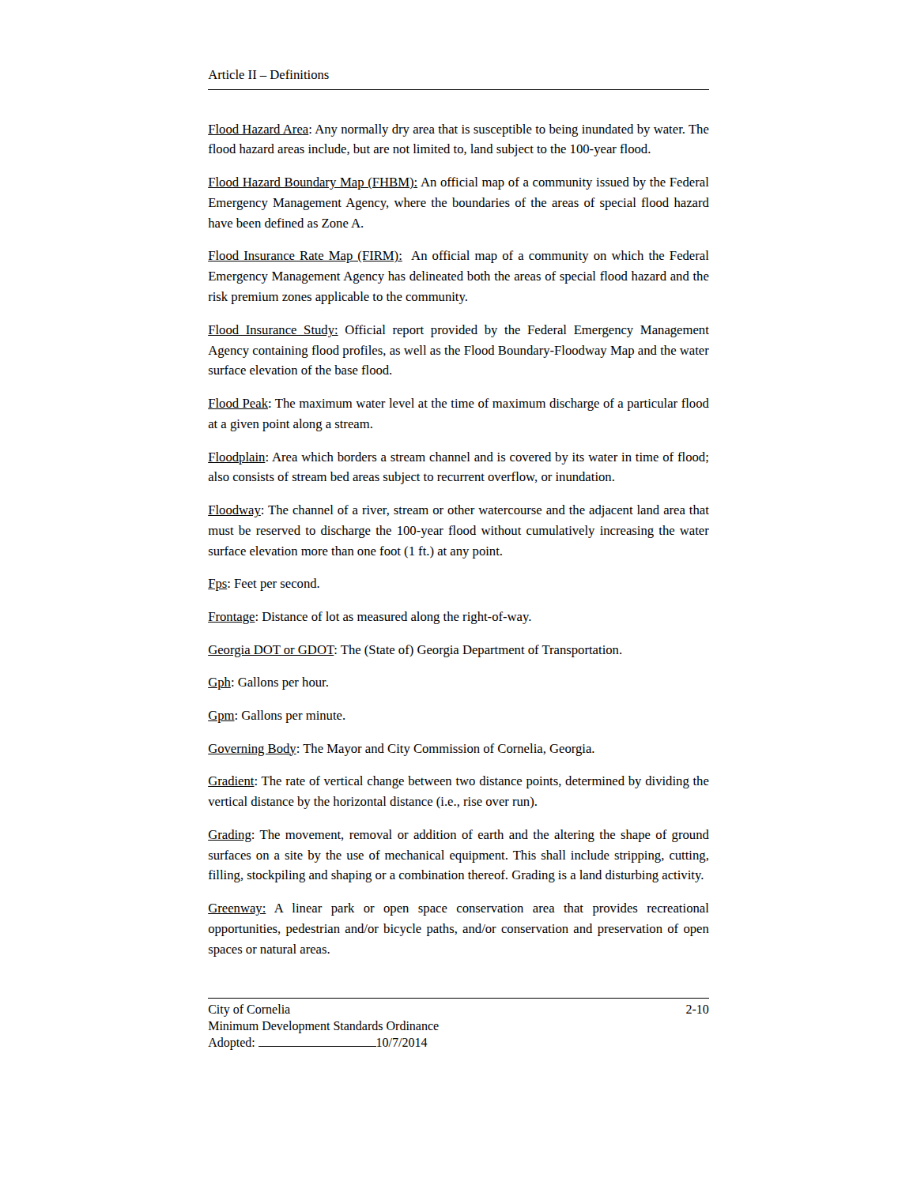Article II – Definitions
Flood Hazard Area: Any normally dry area that is susceptible to being inundated by water. The flood hazard areas include, but are not limited to, land subject to the 100-year flood.
Flood Hazard Boundary Map (FHBM): An official map of a community issued by the Federal Emergency Management Agency, where the boundaries of the areas of special flood hazard have been defined as Zone A.
Flood Insurance Rate Map (FIRM): An official map of a community on which the Federal Emergency Management Agency has delineated both the areas of special flood hazard and the risk premium zones applicable to the community.
Flood Insurance Study: Official report provided by the Federal Emergency Management Agency containing flood profiles, as well as the Flood Boundary-Floodway Map and the water surface elevation of the base flood.
Flood Peak: The maximum water level at the time of maximum discharge of a particular flood at a given point along a stream.
Floodplain: Area which borders a stream channel and is covered by its water in time of flood; also consists of stream bed areas subject to recurrent overflow, or inundation.
Floodway: The channel of a river, stream or other watercourse and the adjacent land area that must be reserved to discharge the 100-year flood without cumulatively increasing the water surface elevation more than one foot (1 ft.) at any point.
Fps: Feet per second.
Frontage: Distance of lot as measured along the right-of-way.
Georgia DOT or GDOT: The (State of) Georgia Department of Transportation.
Gph: Gallons per hour.
Gpm: Gallons per minute.
Governing Body: The Mayor and City Commission of Cornelia, Georgia.
Gradient: The rate of vertical change between two distance points, determined by dividing the vertical distance by the horizontal distance (i.e., rise over run).
Grading: The movement, removal or addition of earth and the altering the shape of ground surfaces on a site by the use of mechanical equipment. This shall include stripping, cutting, filling, stockpiling and shaping or a combination thereof. Grading is a land disturbing activity.
Greenway: A linear park or open space conservation area that provides recreational opportunities, pedestrian and/or bicycle paths, and/or conservation and preservation of open spaces or natural areas.
City of Cornelia
2-10
Minimum Development Standards Ordinance
Adopted: 10/7/2014